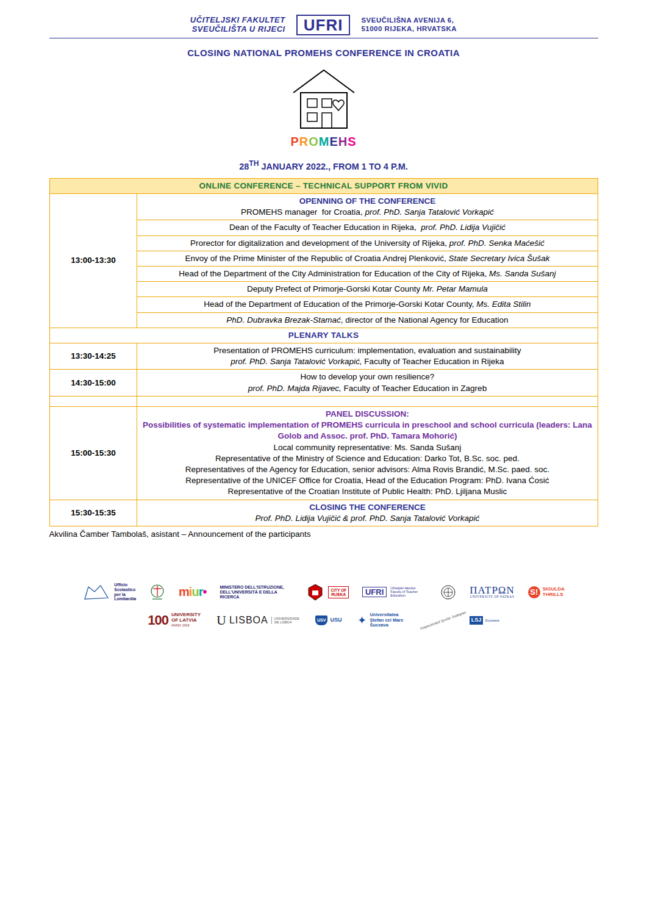UČITELJSKI FAKULTET
SVEUČILIŠTA U RIJECI
UFRI
SVEUČILIŠNA AVENIJA 6,
51000 RIJEKA, HRVATSKA
Closing National PROMEHS Conference in Croatia
PROMEHS
28TH JANUARY 2022., FROM 1 TO 4 P.M.
| ONLINE CONFERENCE – TECHNICAL SUPPORT FROM VIVID |
| 13:00-13:30 | OPENNING OF THE CONFERENCE PROMEHS manager for Croatia, prof. PhD. Sanja Tatalović Vorkapić |
| Dean of the Faculty of Teacher Education in Rijeka, prof. PhD. Lidija Vujičić |
| Prorector for digitalization and development of the University of Rijeka, prof. PhD. Senka Maćešić |
| Envoy of the Prime Minister of the Republic of Croatia Andrej Plenković, State Secretary Ivica Šušak |
| Head of the Department of the City Administration for Education of the City of Rijeka, Ms. Sanda Sušanj |
| Deputy Prefect of Primorje-Gorski Kotar County Mr. Petar Mamula |
| Head of the Department of Education of the Primorje-Gorski Kotar County, Ms. Edita Stilin |
| PhD. Dubravka Brezak-Stamać , director of the National Agency for Education |
| PLENARY TALKS |
| 13:30-14:25 | Presentation of PROMEHS curriculum: implementation, evaluation and sustainability prof. PhD. Sanja Tatalović Vorkapić, Faculty of Teacher Education in Rijeka |
| 14:30-15:00 | How to develop your own resilience? prof. PhD. Majda Rijavec, Faculty of Teacher Education in Zagreb |
| 15:00-15:30 | PANEL DISCUSSION: Possibilities of systematic implementation of PROMEHS curricula in preschool and school curricula (leaders: Lana Golob and Assoc. prof. PhD. Tamara Mohorić) Local community representative: Ms. Sanda Sušanj Representative of the Ministry of Science and Education: Darko Tot, B.Sc. soc. ped. Representatives of the Agency for Education, senior advisors: Alma Rovis Brandić, M.Sc. paed. soc. Representative of the UNICEF Office for Croatia, Head of the Education Program: PhD. Ivana Ćosić Representative of the Croatian Institute of Public Health: PhD. Ljiljana Muslic |
| 15:30-15:35 | CLOSING THE CONFERENCE Prof. PhD. Lidija Vujičić & prof. PhD. Sanja Tatalović Vorkapić |
Akvilina Čamber Tambolaš, asistant – Announcement of the participants
Ufficio
Scolastico
per la
Lombardia
miur•
MINISTERO DELL'ISTRUZIONE, DELL'UNIVERSITÀ E DELLA RICERCA
CITY OF
RIJEKA
UFRI
Učiteljski fakultet
Faculty of Teacher Education
ΠΑΤΡΩΝ
UNIVERSITY OF PATRAS
S!
SIGULDA
THRILLS
100
UNIVERSITY
OF LATVIA
ANNO 1919
U
LISBOA
UNIVERSIDADE
DE LISBOA
USV
USU
✦
Universitatea
Ştefan cel Mare
Suceava
Inspectoratul Şcolar Judeţean
LSJ
Suceava